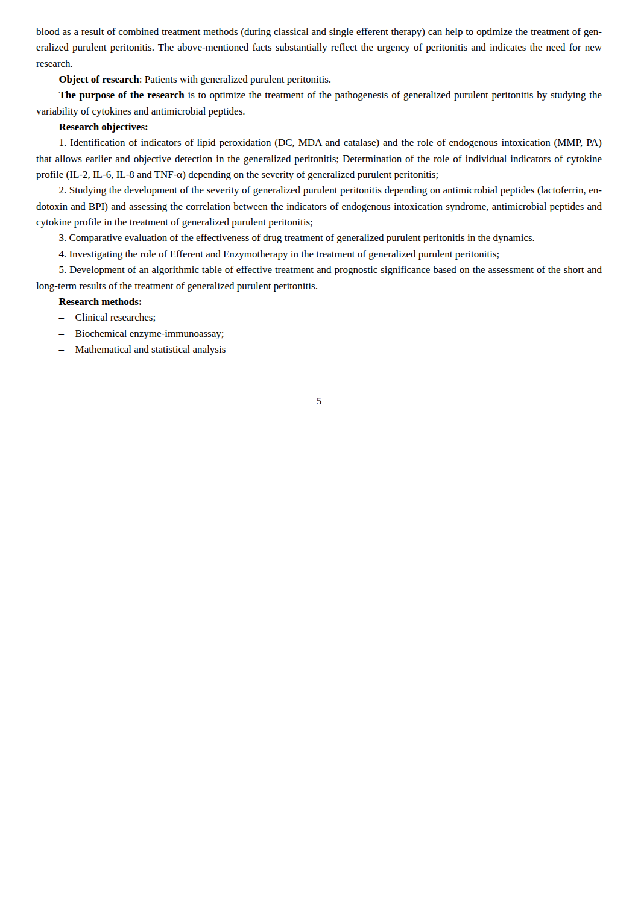blood as a result of combined treatment methods (during classical and single efferent therapy) can help to optimize the treatment of generalized purulent peritonitis. The above-mentioned facts substantially reflect the urgency of peritonitis and indicates the need for new research.
Object of research: Patients with generalized purulent peritonitis.
The purpose of the research is to optimize the treatment of the pathogenesis of generalized purulent peritonitis by studying the variability of cytokines and antimicrobial peptides.
Research objectives:
1. Identification of indicators of lipid peroxidation (DC, MDA and catalase) and the role of endogenous intoxication (MMP, PA) that allows earlier and objective detection in the generalized peritonitis; Determination of the role of individual indicators of cytokine profile (IL-2, IL-6, IL-8 and TNF-α) depending on the severity of generalized purulent peritonitis;
2. Studying the development of the severity of generalized purulent peritonitis depending on antimicrobial peptides (lactoferrin, endotoxin and BPI) and assessing the correlation between the indicators of endogenous intoxication syndrome, antimicrobial peptides and cytokine profile in the treatment of generalized purulent peritonitis;
3. Comparative evaluation of the effectiveness of drug treatment of generalized purulent peritonitis in the dynamics.
4. Investigating the role of Efferent and Enzymotherapy in the treatment of generalized purulent peritonitis;
5. Development of an algorithmic table of effective treatment and prognostic significance based on the assessment of the short and long-term results of the treatment of generalized purulent peritonitis.
Research methods:
Clinical researches;
Biochemical enzyme-immunoassay;
Mathematical and statistical analysis
5